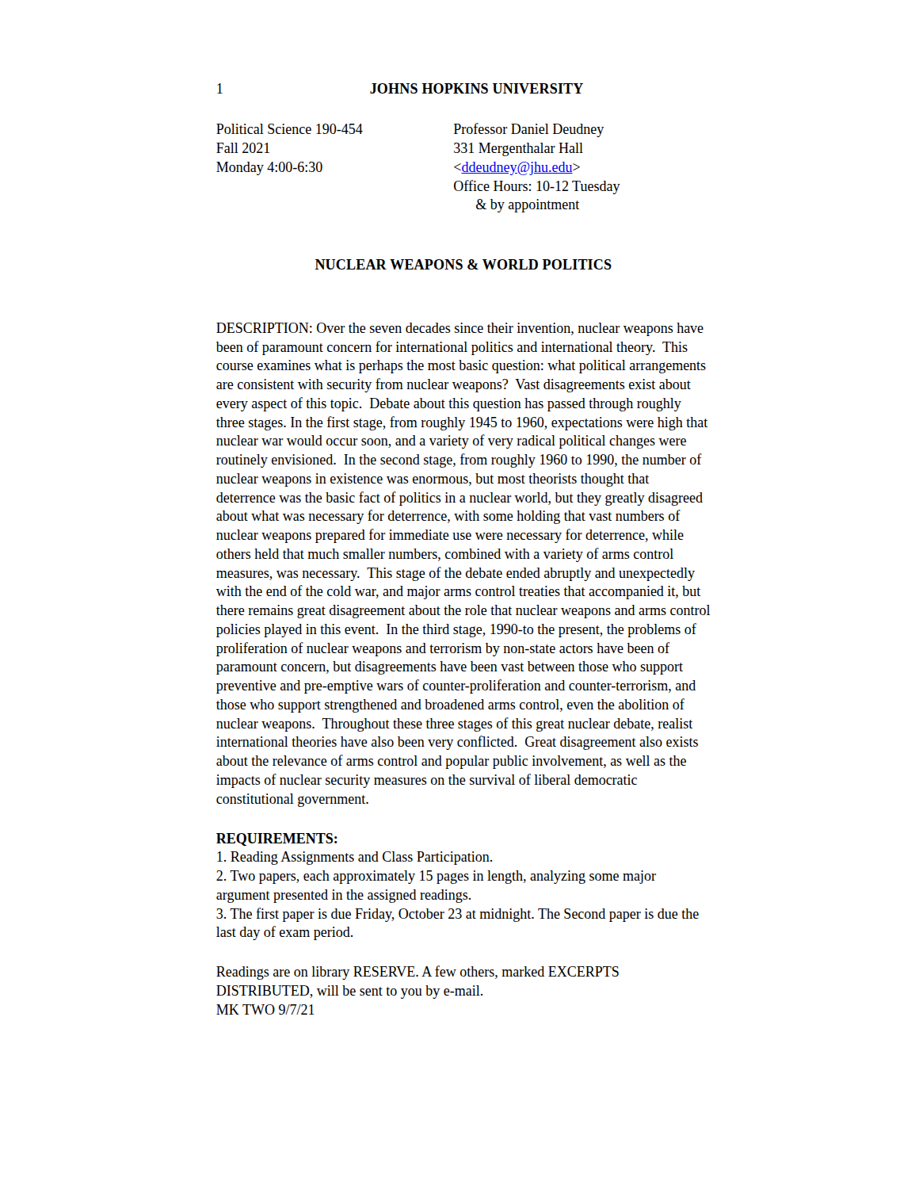1
JOHNS HOPKINS UNIVERSITY
| Political Science 190-454 Fall 2021 Monday 4:00-6:30 | Professor Daniel Deudney 331 Mergenthalar Hall < ddeudney@jhu.edu > Office Hours: 10-12 Tuesday & by appointment |
NUCLEAR WEAPONS & WORLD POLITICS
DESCRIPTION: Over the seven decades since their invention, nuclear weapons have been of paramount concern for international politics and international theory. This course examines what is perhaps the most basic question: what political arrangements are consistent with security from nuclear weapons? Vast disagreements exist about every aspect of this topic. Debate about this question has passed through roughly three stages. In the first stage, from roughly 1945 to 1960, expectations were high that nuclear war would occur soon, and a variety of very radical political changes were routinely envisioned. In the second stage, from roughly 1960 to 1990, the number of nuclear weapons in existence was enormous, but most theorists thought that deterrence was the basic fact of politics in a nuclear world, but they greatly disagreed about what was necessary for deterrence, with some holding that vast numbers of nuclear weapons prepared for immediate use were necessary for deterrence, while others held that much smaller numbers, combined with a variety of arms control measures, was necessary. This stage of the debate ended abruptly and unexpectedly with the end of the cold war, and major arms control treaties that accompanied it, but there remains great disagreement about the role that nuclear weapons and arms control policies played in this event. In the third stage, 1990-to the present, the problems of proliferation of nuclear weapons and terrorism by non-state actors have been of paramount concern, but disagreements have been vast between those who support preventive and pre-emptive wars of counter-proliferation and counter-terrorism, and those who support strengthened and broadened arms control, even the abolition of nuclear weapons. Throughout these three stages of this great nuclear debate, realist international theories have also been very conflicted. Great disagreement also exists about the relevance of arms control and popular public involvement, as well as the impacts of nuclear security measures on the survival of liberal democratic constitutional government.
REQUIREMENTS:
1. Reading Assignments and Class Participation.
2. Two papers, each approximately 15 pages in length, analyzing some major argument presented in the assigned readings.
3. The first paper is due Friday, October 23 at midnight. The Second paper is due the last day of exam period.
Readings are on library RESERVE. A few others, marked EXCERPTS DISTRIBUTED, will be sent to you by e-mail.
MK TWO 9/7/21